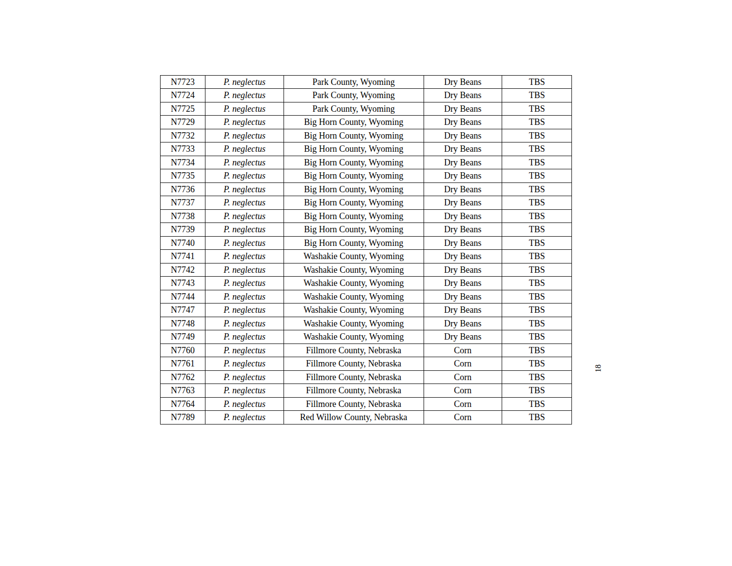| N7723 | P. neglectus | Park County, Wyoming | Dry Beans | TBS |
| N7724 | P. neglectus | Park County, Wyoming | Dry Beans | TBS |
| N7725 | P. neglectus | Park County, Wyoming | Dry Beans | TBS |
| N7729 | P. neglectus | Big Horn County, Wyoming | Dry Beans | TBS |
| N7732 | P. neglectus | Big Horn County, Wyoming | Dry Beans | TBS |
| N7733 | P. neglectus | Big Horn County, Wyoming | Dry Beans | TBS |
| N7734 | P. neglectus | Big Horn County, Wyoming | Dry Beans | TBS |
| N7735 | P. neglectus | Big Horn County, Wyoming | Dry Beans | TBS |
| N7736 | P. neglectus | Big Horn County, Wyoming | Dry Beans | TBS |
| N7737 | P. neglectus | Big Horn County, Wyoming | Dry Beans | TBS |
| N7738 | P. neglectus | Big Horn County, Wyoming | Dry Beans | TBS |
| N7739 | P. neglectus | Big Horn County, Wyoming | Dry Beans | TBS |
| N7740 | P. neglectus | Big Horn County, Wyoming | Dry Beans | TBS |
| N7741 | P. neglectus | Washakie County, Wyoming | Dry Beans | TBS |
| N7742 | P. neglectus | Washakie County, Wyoming | Dry Beans | TBS |
| N7743 | P. neglectus | Washakie County, Wyoming | Dry Beans | TBS |
| N7744 | P. neglectus | Washakie County, Wyoming | Dry Beans | TBS |
| N7747 | P. neglectus | Washakie County, Wyoming | Dry Beans | TBS |
| N7748 | P. neglectus | Washakie County, Wyoming | Dry Beans | TBS |
| N7749 | P. neglectus | Washakie County, Wyoming | Dry Beans | TBS |
| N7760 | P. neglectus | Fillmore County, Nebraska | Corn | TBS |
| N7761 | P. neglectus | Fillmore County, Nebraska | Corn | TBS |
| N7762 | P. neglectus | Fillmore County, Nebraska | Corn | TBS |
| N7763 | P. neglectus | Fillmore County, Nebraska | Corn | TBS |
| N7764 | P. neglectus | Fillmore County, Nebraska | Corn | TBS |
| N7789 | P. neglectus | Red Willow County, Nebraska | Corn | TBS |
18